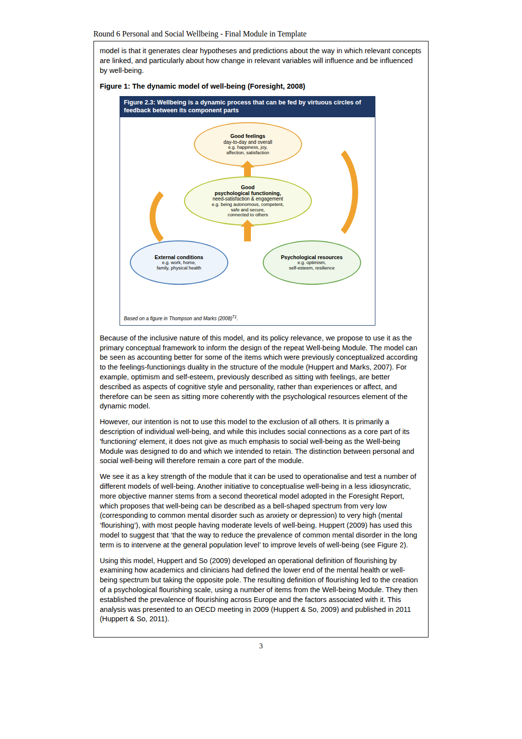Round 6 Personal and Social Wellbeing - Final Module in Template
model is that it generates clear hypotheses and predictions about the way in which relevant concepts are linked, and particularly about how change in relevant variables will influence and be influenced by well-being.
Figure 1: The dynamic model of well-being (Foresight, 2008)
Figure 2.3: Wellbeing is a dynamic process that can be fed by virtuous circles of feedback between its component parts
Good feelings day-to-day and overall e.g. happiness, joy,
affection, satisfaction
Good psychological functioning, need-satisfaction & engagement e.g. being autonomous, competent,
safe and secure,
connected to others
External conditions e.g. work, home,
family, physical health
Psychological resources e.g. optimism,
self-esteem, resilience
Based on a figure in Thompson and Marks (2008)71.
Because of the inclusive nature of this model, and its policy relevance, we propose to use it as the primary conceptual framework to inform the design of the repeat Well-being Module. The model can be seen as accounting better for some of the items which were previously conceptualized according to the feelings-functionings duality in the structure of the module (Huppert and Marks, 2007). For example, optimism and self-esteem, previously described as sitting with feelings, are better described as aspects of cognitive style and personality, rather than experiences or affect, and therefore can be seen as sitting more coherently with the psychological resources element of the dynamic model.
However, our intention is not to use this model to the exclusion of all others. It is primarily a description of individual well-being, and while this includes social connections as a core part of its 'functioning' element, it does not give as much emphasis to social well-being as the Well-being Module was designed to do and which we intended to retain. The distinction between personal and social well-being will therefore remain a core part of the module.
We see it as a key strength of the module that it can be used to operationalise and test a number of different models of well-being. Another initiative to conceptualise well-being in a less idiosyncratic, more objective manner stems from a second theoretical model adopted in the Foresight Report, which proposes that well-being can be described as a bell-shaped spectrum from very low (corresponding to common mental disorder such as anxiety or depression) to very high (mental ‘flourishing’), with most people having moderate levels of well-being. Huppert (2009) has used this model to suggest that ‘that the way to reduce the prevalence of common mental disorder in the long term is to intervene at the general population level’ to improve levels of well-being (see Figure 2).
Using this model, Huppert and So (2009) developed an operational definition of flourishing by examining how academics and clinicians had defined the lower end of the mental health or well-being spectrum but taking the opposite pole. The resulting definition of flourishing led to the creation of a psychological flourishing scale, using a number of items from the Well-being Module. They then established the prevalence of flourishing across Europe and the factors associated with it. This analysis was presented to an OECD meeting in 2009 (Huppert & So, 2009) and published in 2011 (Huppert & So, 2011).
3